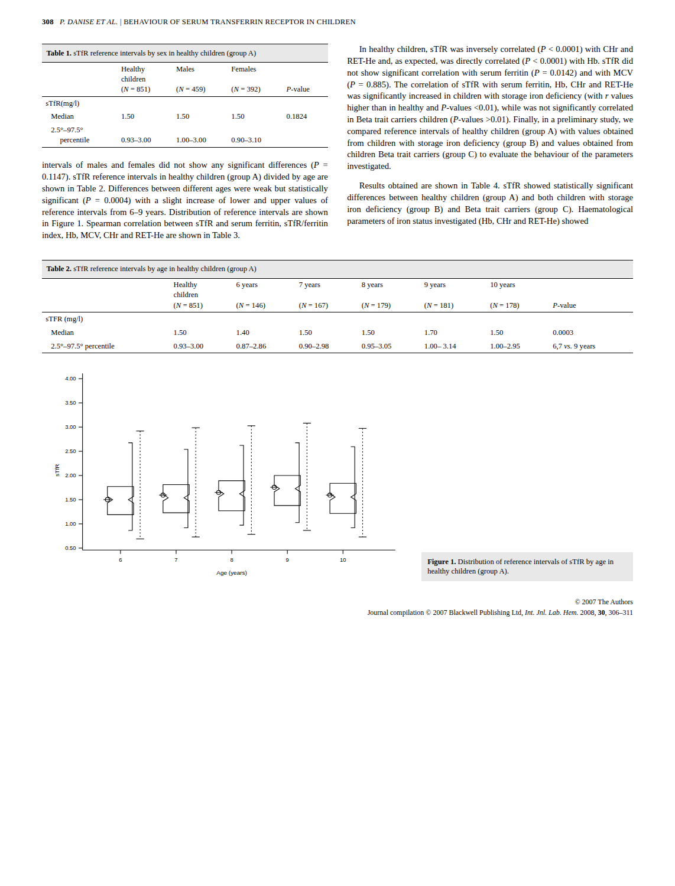308 P. DANISE ET AL. | BEHAVIOUR OF SERUM TRANSFERRIN RECEPTOR IN CHILDREN
Table 1. sTfR reference intervals by sex in healthy children (group A)
| | Healthy children ( N = 851) | Males ( N = 459) | Females ( N = 392) | P -value |
| --- | --- | --- | --- | --- |
| sTfR(mg/l) | | | | |
| Median | 1.50 | 1.50 | 1.50 | 0.1824 |
| 2.5°–97.5° percentile | 0.93–3.00 | 1.00–3.00 | 0.90–3.10 | |
intervals of males and females did not show any significant differences (P = 0.1147). sTfR reference intervals in healthy children (group A) divided by age are shown in Table 2. Differences between different ages were weak but statistically significant (P = 0.0004) with a slight increase of lower and upper values of reference intervals from 6–9 years. Distribution of reference intervals are shown in Figure 1. Spearman correlation between sTfR and serum ferritin, sTfR/ferritin index, Hb, MCV, CHr and RET-He are shown in Table 3.
In healthy children, sTfR was inversely correlated (P < 0.0001) with CHr and RET-He and, as expected, was directly correlated (P < 0.0001) with Hb. sTfR did not show significant correlation with serum ferritin (P = 0.0142) and with MCV (P = 0.885). The correlation of sTfR with serum ferritin, Hb, CHr and RET-He was significantly increased in children with storage iron deficiency (with r values higher than in healthy and P-values <0.01), while was not significantly correlated in Beta trait carriers children (P-values >0.01). Finally, in a preliminary study, we compared reference intervals of healthy children (group A) with values obtained from children with storage iron deficiency (group B) and values obtained from children Beta trait carriers (group C) to evaluate the behaviour of the parameters investigated.
Results obtained are shown in Table 4. sTfR showed statistically significant differences between healthy children (group A) and both children with storage iron deficiency (group B) and Beta trait carriers (group C). Haematological parameters of iron status investigated (Hb, CHr and RET-He) showed
Table 2. sTfR reference intervals by age in healthy children (group A)
| | Healthy children ( N = 851) | 6 years ( N = 146) | 7 years ( N = 167) | 8 years ( N = 179) | 9 years ( N = 181) | 10 years ( N = 178) | P -value |
| --- | --- | --- | --- | --- | --- | --- | --- |
| sTFR (mg/l) | | | | | | | |
| Median | 1.50 | 1.40 | 1.50 | 1.50 | 1.70 | 1.50 | 0.0003 |
| 2.5°–97.5° percentile | 0.93–3.00 | 0.87–2.86 | 0.90–2.98 | 0.95–3.05 | 1.00– 3.14 | 1.00–2.95 | 6,7 vs. 9 years |
4.00 3.50 3.00 2.50 2.00 1.50 1.00 0.50 sTfR 6 7 8 9 10 Age (years)
Figure 1. Distribution of reference intervals of sTfR by age in healthy children (group A).
© 2007 The Authors
Journal compilation © 2007 Blackwell Publishing Ltd, Int. Jnl. Lab. Hem. 2008, 30, 306–311